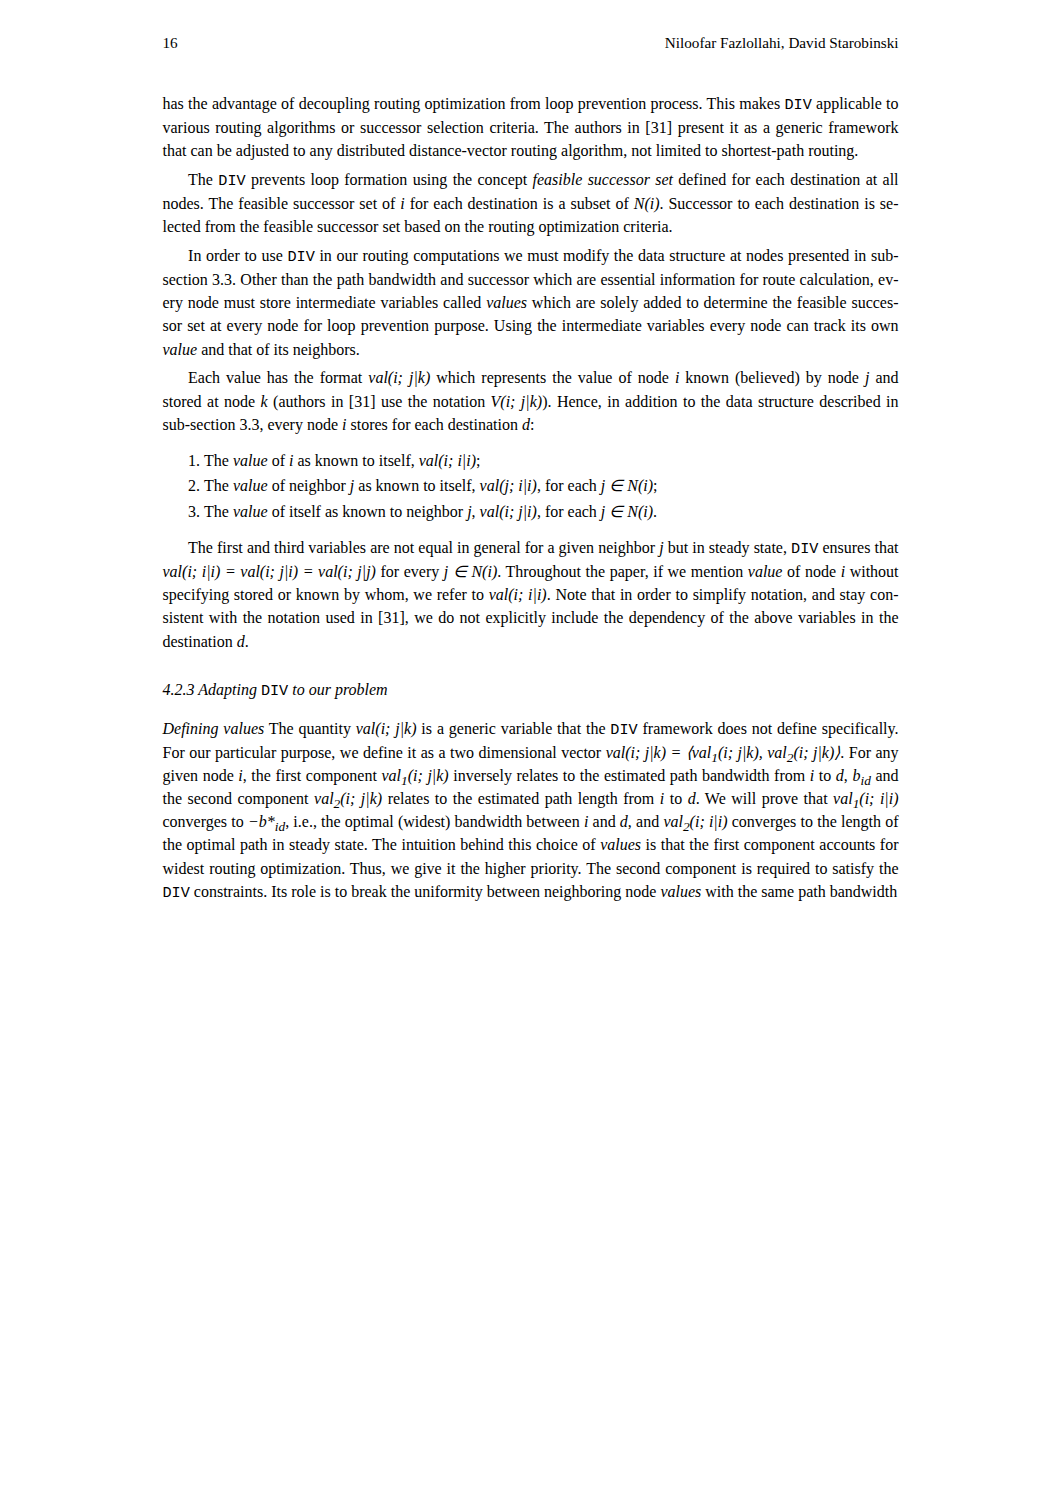16 Niloofar Fazlollahi, David Starobinski
has the advantage of decoupling routing optimization from loop prevention process. This makes DIV applicable to various routing algorithms or successor selection criteria. The authors in [31] present it as a generic framework that can be adjusted to any distributed distance-vector routing algorithm, not limited to shortest-path routing.
The DIV prevents loop formation using the concept feasible successor set defined for each destination at all nodes. The feasible successor set of i for each destination is a subset of N(i). Successor to each destination is selected from the feasible successor set based on the routing optimization criteria.
In order to use DIV in our routing computations we must modify the data structure at nodes presented in sub-section 3.3. Other than the path bandwidth and successor which are essential information for route calculation, every node must store intermediate variables called values which are solely added to determine the feasible successor set at every node for loop prevention purpose. Using the intermediate variables every node can track its own value and that of its neighbors.
Each value has the format val(i; j|k) which represents the value of node i known (believed) by node j and stored at node k (authors in [31] use the notation V(i; j|k)). Hence, in addition to the data structure described in sub-section 3.3, every node i stores for each destination d:
The value of i as known to itself, val(i; i|i);
The value of neighbor j as known to itself, val(j; i|i), for each j ∈ N(i);
The value of itself as known to neighbor j, val(i; j|i), for each j ∈ N(i).
The first and third variables are not equal in general for a given neighbor j but in steady state, DIV ensures that val(i; i|i) = val(i; j|i) = val(i; j|j) for every j ∈ N(i). Throughout the paper, if we mention value of node i without specifying stored or known by whom, we refer to val(i; i|i). Note that in order to simplify notation, and stay consistent with the notation used in [31], we do not explicitly include the dependency of the above variables in the destination d.
4.2.3 Adapting DIV to our problem
Defining values The quantity val(i; j|k) is a generic variable that the DIV framework does not define specifically. For our particular purpose, we define it as a two dimensional vector val(i; j|k) = ⟨val1(i; j|k), val2(i; j|k)⟩. For any given node i, the first component val1(i; j|k) inversely relates to the estimated path bandwidth from i to d, bid and the second component val2(i; j|k) relates to the estimated path length from i to d. We will prove that val1(i; i|i) converges to −b*id, i.e., the optimal (widest) bandwidth between i and d, and val2(i; i|i) converges to the length of the optimal path in steady state. The intuition behind this choice of values is that the first component accounts for widest routing optimization. Thus, we give it the higher priority. The second component is required to satisfy the DIV constraints. Its role is to break the uniformity between neighboring node values with the same path bandwidth